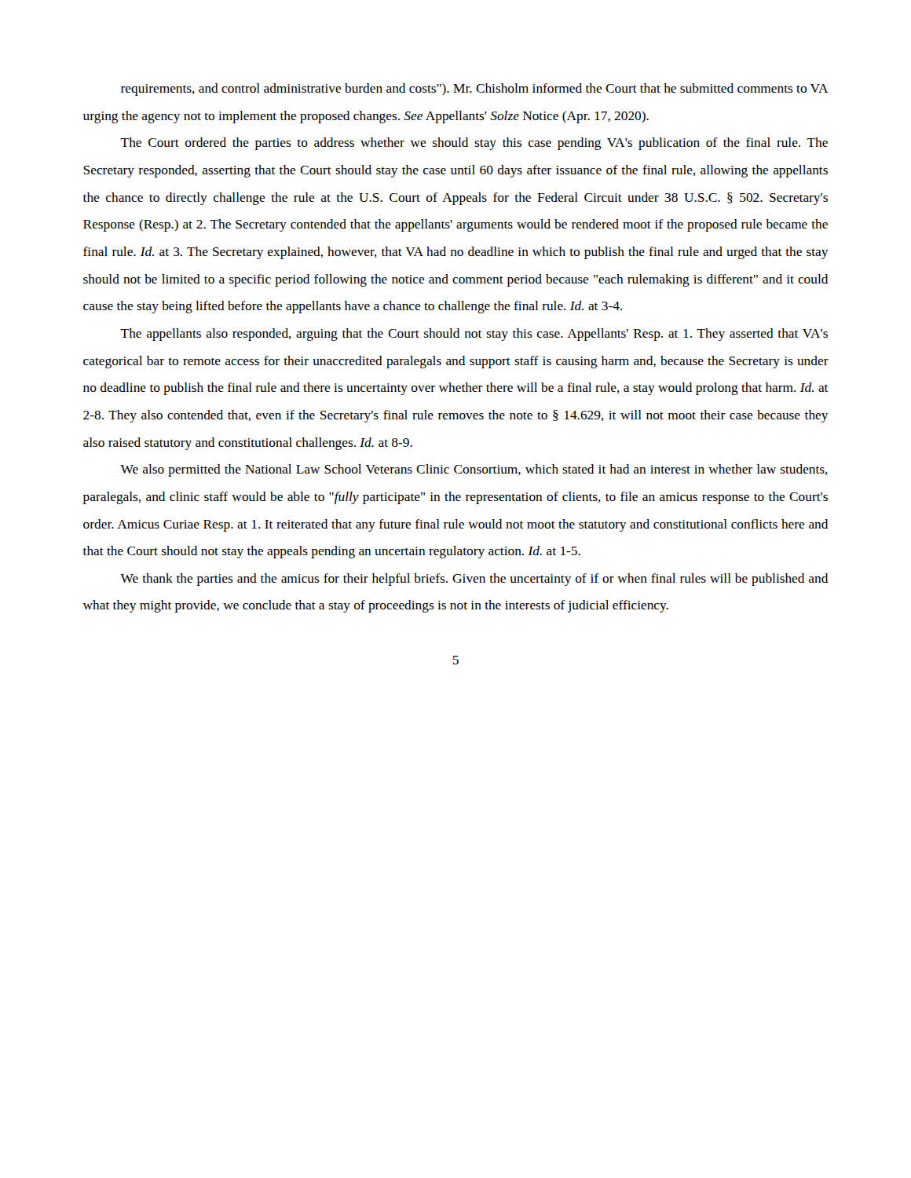requirements, and control administrative burden and costs"). Mr. Chisholm informed the Court that he submitted comments to VA urging the agency not to implement the proposed changes. See Appellants' Solze Notice (Apr. 17, 2020).
The Court ordered the parties to address whether we should stay this case pending VA's publication of the final rule. The Secretary responded, asserting that the Court should stay the case until 60 days after issuance of the final rule, allowing the appellants the chance to directly challenge the rule at the U.S. Court of Appeals for the Federal Circuit under 38 U.S.C. § 502. Secretary's Response (Resp.) at 2. The Secretary contended that the appellants' arguments would be rendered moot if the proposed rule became the final rule. Id. at 3. The Secretary explained, however, that VA had no deadline in which to publish the final rule and urged that the stay should not be limited to a specific period following the notice and comment period because "each rulemaking is different" and it could cause the stay being lifted before the appellants have a chance to challenge the final rule. Id. at 3-4.
The appellants also responded, arguing that the Court should not stay this case. Appellants' Resp. at 1. They asserted that VA's categorical bar to remote access for their unaccredited paralegals and support staff is causing harm and, because the Secretary is under no deadline to publish the final rule and there is uncertainty over whether there will be a final rule, a stay would prolong that harm. Id. at 2-8. They also contended that, even if the Secretary's final rule removes the note to § 14.629, it will not moot their case because they also raised statutory and constitutional challenges. Id. at 8-9.
We also permitted the National Law School Veterans Clinic Consortium, which stated it had an interest in whether law students, paralegals, and clinic staff would be able to "fully participate" in the representation of clients, to file an amicus response to the Court's order. Amicus Curiae Resp. at 1. It reiterated that any future final rule would not moot the statutory and constitutional conflicts here and that the Court should not stay the appeals pending an uncertain regulatory action. Id. at 1-5.
We thank the parties and the amicus for their helpful briefs. Given the uncertainty of if or when final rules will be published and what they might provide, we conclude that a stay of proceedings is not in the interests of judicial efficiency.
5